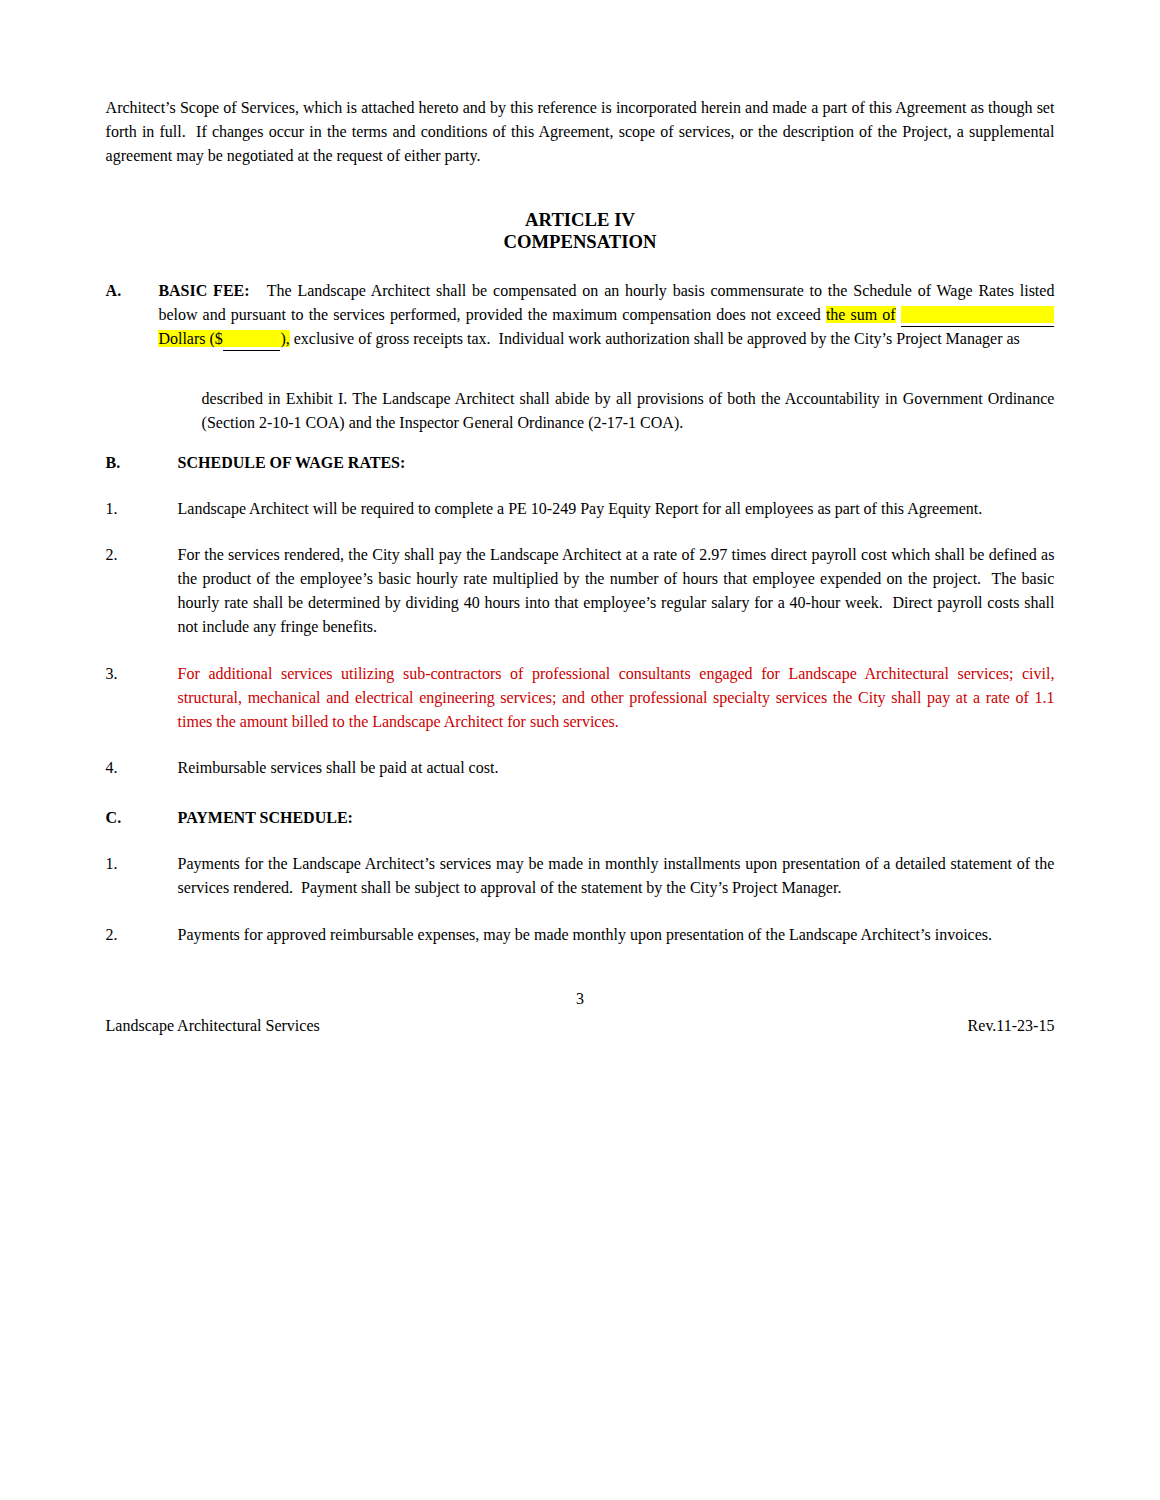Architect’s Scope of Services, which is attached hereto and by this reference is incorporated herein and made a part of this Agreement as though set forth in full. If changes occur in the terms and conditions of this Agreement, scope of services, or the description of the Project, a supplemental agreement may be negotiated at the request of either party.
ARTICLE IV COMPENSATION
| A. | BASIC FEE: The Landscape Architect shall be compensated on an hourly basis commensurate to the Schedule of Wage Rates listed below and pursuant to the services performed, provided the maximum compensation does not exceed the sum of Dollars ($ ), exclusive of gross receipts tax. Individual work authorization shall be approved by the City’s Project Manager as |
described in Exhibit I. The Landscape Architect shall abide by all provisions of both the Accountability in Government Ordinance (Section 2-10-1 COA) and the Inspector General Ordinance (2-17-1 COA).
| B. | SCHEDULE OF WAGE RATES: |
| 1. | Landscape Architect will be required to complete a PE 10-249 Pay Equity Report for all employees as part of this Agreement. |
| 2. | For the services rendered, the City shall pay the Landscape Architect at a rate of 2.97 times direct payroll cost which shall be defined as the product of the employee’s basic hourly rate multiplied by the number of hours that employee expended on the project. The basic hourly rate shall be determined by dividing 40 hours into that employee’s regular salary for a 40-hour week. Direct payroll costs shall not include any fringe benefits. |
| 3. | For additional services utilizing sub-contractors of professional consultants engaged for Landscape Architectural services; civil, structural, mechanical and electrical engineering services; and other professional specialty services the City shall pay at a rate of 1.1 times the amount billed to the Landscape Architect for such services. |
| 4. | Reimbursable services shall be paid at actual cost. |
| C. | PAYMENT SCHEDULE: |
| 1. | Payments for the Landscape Architect’s services may be made in monthly installments upon presentation of a detailed statement of the services rendered. Payment shall be subject to approval of the statement by the City’s Project Manager. |
| 2. | Payments for approved reimbursable expenses, may be made monthly upon presentation of the Landscape Architect’s invoices. |
3
Landscape Architectural Services Rev.11-23-15